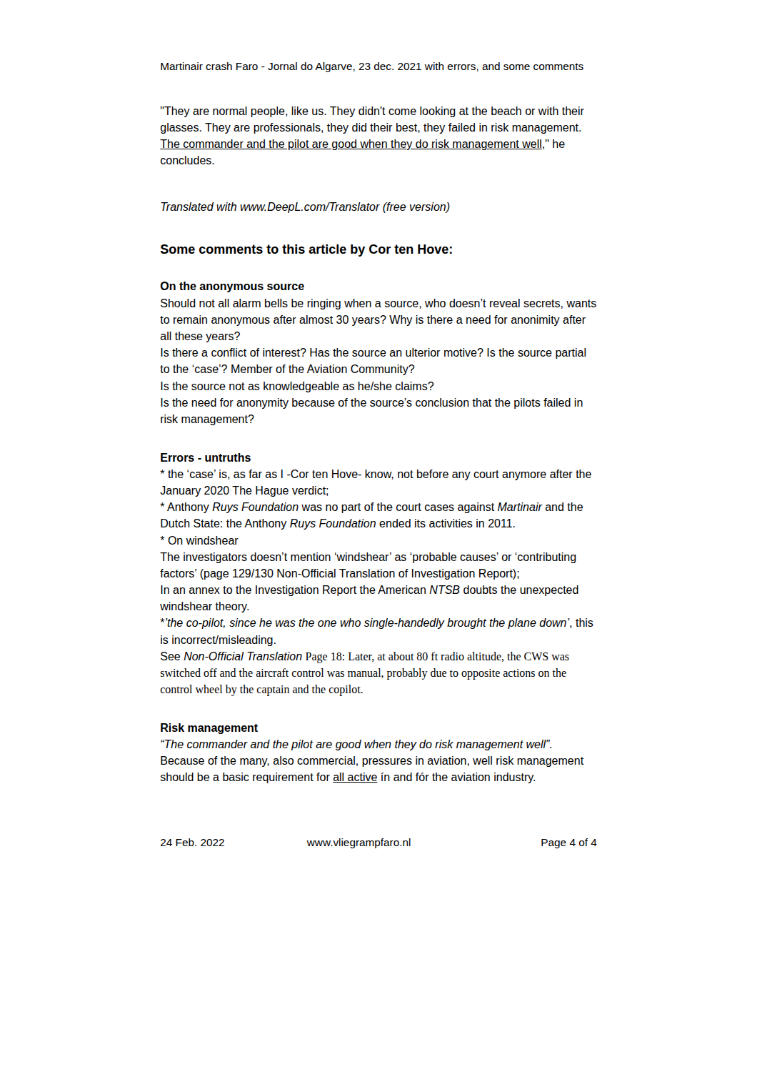Martinair crash Faro - Jornal do Algarve, 23 dec. 2021 with errors, and some comments
"They are normal people, like us. They didn't come looking at the beach or with their glasses. They are professionals, they did their best, they failed in risk management. The commander and the pilot are good when they do risk management well," he concludes.
Translated with www.DeepL.com/Translator (free version)
Some comments to this article by Cor ten Hove:
On the anonymous source
Should not all alarm bells be ringing when a source, who doesn’t reveal secrets, wants to remain anonymous after almost 30 years? Why is there a need for anonimity after all these years?
Is there a conflict of interest? Has the source an ulterior motive? Is the source partial to the ‘case’? Member of the Aviation Community?
Is the source not as knowledgeable as he/she claims?
Is the need for anonymity because of the source’s conclusion that the pilots failed in risk management?
Errors - untruths
* the ‘case’ is, as far as I -Cor ten Hove- know, not before any court anymore after the January 2020 The Hague verdict;
* Anthony Ruys Foundation was no part of the court cases against Martinair and the Dutch State: the Anthony Ruys Foundation ended its activities in 2011.
* On windshear
The investigators doesn’t mention ‘windshear’ as ‘probable causes’ or ‘contributing factors’ (page 129/130 Non-Official Translation of Investigation Report);
In an annex to the Investigation Report the American NTSB doubts the unexpected windshear theory.
*’the co-pilot, since he was the one who single-handedly brought the plane down’, this is incorrect/misleading.
See Non-Official Translation Page 18: Later, at about 80 ft radio altitude, the CWS was switched off and the aircraft control was manual, probably due to opposite actions on the control wheel by the captain and the copilot.
Risk management
“The commander and the pilot are good when they do risk management well”.
Because of the many, also commercial, pressures in aviation, well risk management should be a basic requirement for all active ín and fór the aviation industry.
24 Feb. 2022
www.vliegrampfaro.nl
Page 4 of 4